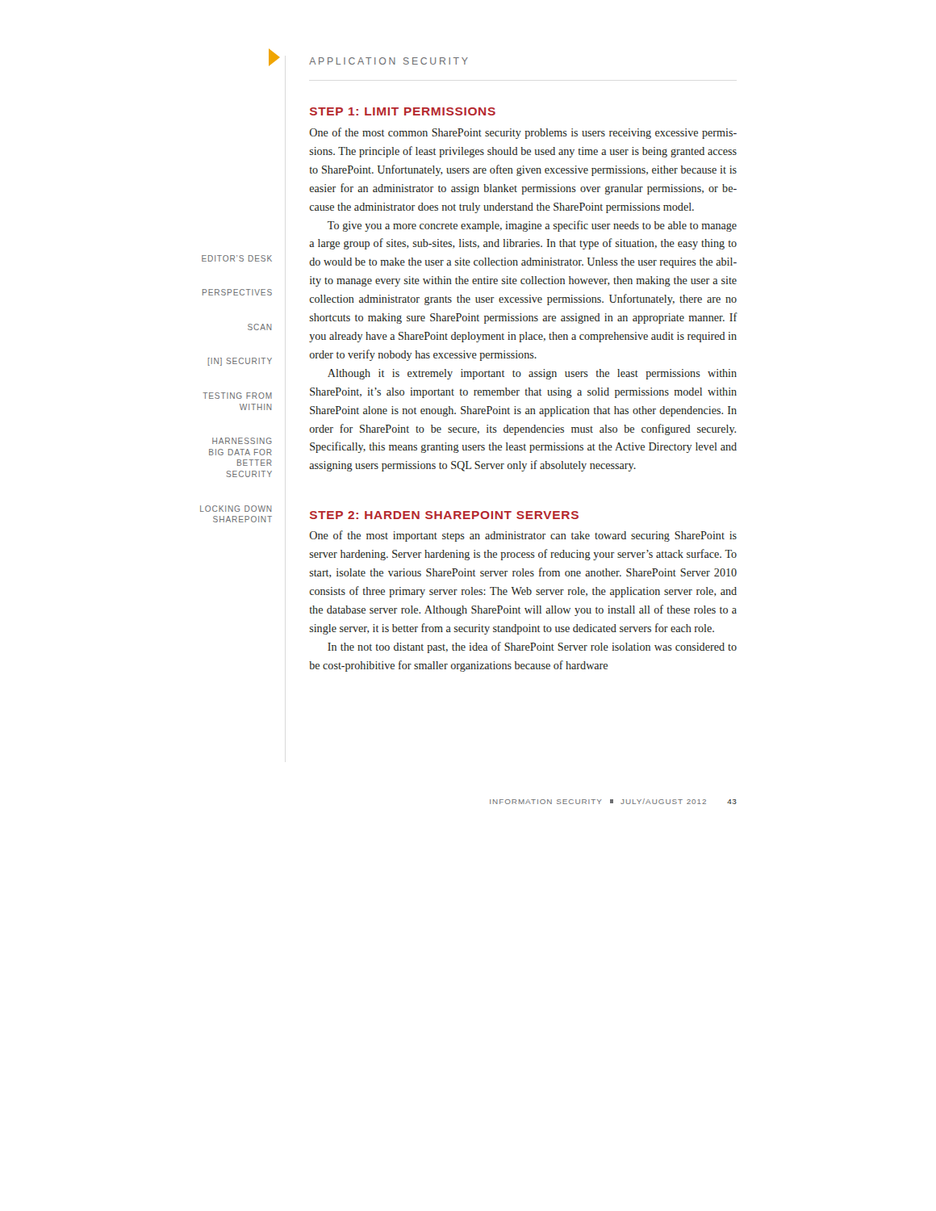Editor’s Desk
Perspectives
Scan
[In] Security
Testing from
Within
Harnessing
Big Data for
Better Security
Locking Down
SharePoint
Application Security
Step 1: Limit Permissions
One of the most common SharePoint security problems is users receiving excessive permissions. The principle of least privileges should be used any time a user is being granted access to SharePoint. Unfortunately, users are often given excessive permissions, either because it is easier for an administrator to assign blanket permissions over granular permissions, or because the administrator does not truly understand the SharePoint permissions model.
To give you a more concrete example, imagine a specific user needs to be able to manage a large group of sites, sub-sites, lists, and libraries. In that type of situation, the easy thing to do would be to make the user a site collection administrator. Unless the user requires the ability to manage every site within the entire site collection however, then making the user a site collection administrator grants the user excessive permissions. Unfortunately, there are no shortcuts to making sure SharePoint permissions are assigned in an appropriate manner. If you already have a SharePoint deployment in place, then a comprehensive audit is required in order to verify nobody has excessive permissions.
Although it is extremely important to assign users the least permissions within SharePoint, it’s also important to remember that using a solid permissions model within SharePoint alone is not enough. SharePoint is an application that has other dependencies. In order for SharePoint to be secure, its dependencies must also be configured securely. Specifically, this means granting users the least permissions at the Active Directory level and assigning users permissions to SQL Server only if absolutely necessary.
Step 2: Harden SharePoint Servers
One of the most important steps an administrator can take toward securing SharePoint is server hardening. Server hardening is the process of reducing your server’s attack surface. To start, isolate the various SharePoint server roles from one another. SharePoint Server 2010 consists of three primary server roles: The Web server role, the application server role, and the database server role. Although SharePoint will allow you to install all of these roles to a single server, it is better from a security standpoint to use dedicated servers for each role.
In the not too distant past, the idea of SharePoint Server role isolation was considered to be cost-prohibitive for smaller organizations because of hardware
Information Security July/August 2012 43